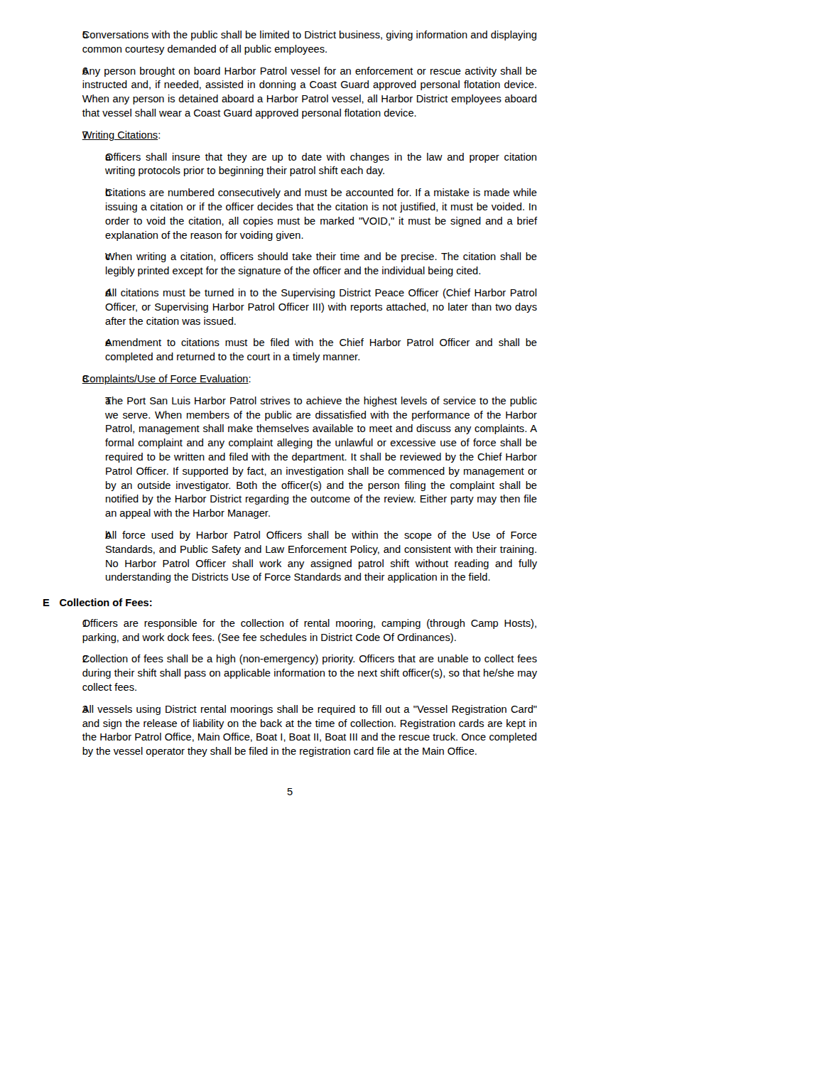5 Conversations with the public shall be limited to District business, giving information and displaying common courtesy demanded of all public employees.
6 Any person brought on board Harbor Patrol vessel for an enforcement or rescue activity shall be instructed and, if needed, assisted in donning a Coast Guard approved personal flotation device. When any person is detained aboard a Harbor Patrol vessel, all Harbor District employees aboard that vessel shall wear a Coast Guard approved personal flotation device.
7 Writing Citations:
a Officers shall insure that they are up to date with changes in the law and proper citation writing protocols prior to beginning their patrol shift each day.
b Citations are numbered consecutively and must be accounted for. If a mistake is made while issuing a citation or if the officer decides that the citation is not justified, it must be voided. In order to void the citation, all copies must be marked "VOID," it must be signed and a brief explanation of the reason for voiding given.
c When writing a citation, officers should take their time and be precise. The citation shall be legibly printed except for the signature of the officer and the individual being cited.
d All citations must be turned in to the Supervising District Peace Officer (Chief Harbor Patrol Officer, or Supervising Harbor Patrol Officer III) with reports attached, no later than two days after the citation was issued.
e Amendment to citations must be filed with the Chief Harbor Patrol Officer and shall be completed and returned to the court in a timely manner.
8 Complaints/Use of Force Evaluation:
a The Port San Luis Harbor Patrol strives to achieve the highest levels of service to the public we serve. When members of the public are dissatisfied with the performance of the Harbor Patrol, management shall make themselves available to meet and discuss any complaints. A formal complaint and any complaint alleging the unlawful or excessive use of force shall be required to be written and filed with the department. It shall be reviewed by the Chief Harbor Patrol Officer. If supported by fact, an investigation shall be commenced by management or by an outside investigator. Both the officer(s) and the person filing the complaint shall be notified by the Harbor District regarding the outcome of the review. Either party may then file an appeal with the Harbor Manager.
b All force used by Harbor Patrol Officers shall be within the scope of the Use of Force Standards, and Public Safety and Law Enforcement Policy, and consistent with their training. No Harbor Patrol Officer shall work any assigned patrol shift without reading and fully understanding the Districts Use of Force Standards and their application in the field.
ECollection of Fees:
1 Officers are responsible for the collection of rental mooring, camping (through Camp Hosts), parking, and work dock fees. (See fee schedules in District Code Of Ordinances).
2 Collection of fees shall be a high (non-emergency) priority. Officers that are unable to collect fees during their shift shall pass on applicable information to the next shift officer(s), so that he/she may collect fees.
3 All vessels using District rental moorings shall be required to fill out a "Vessel Registration Card" and sign the release of liability on the back at the time of collection. Registration cards are kept in the Harbor Patrol Office, Main Office, Boat I, Boat II, Boat III and the rescue truck. Once completed by the vessel operator they shall be filed in the registration card file at the Main Office.
5